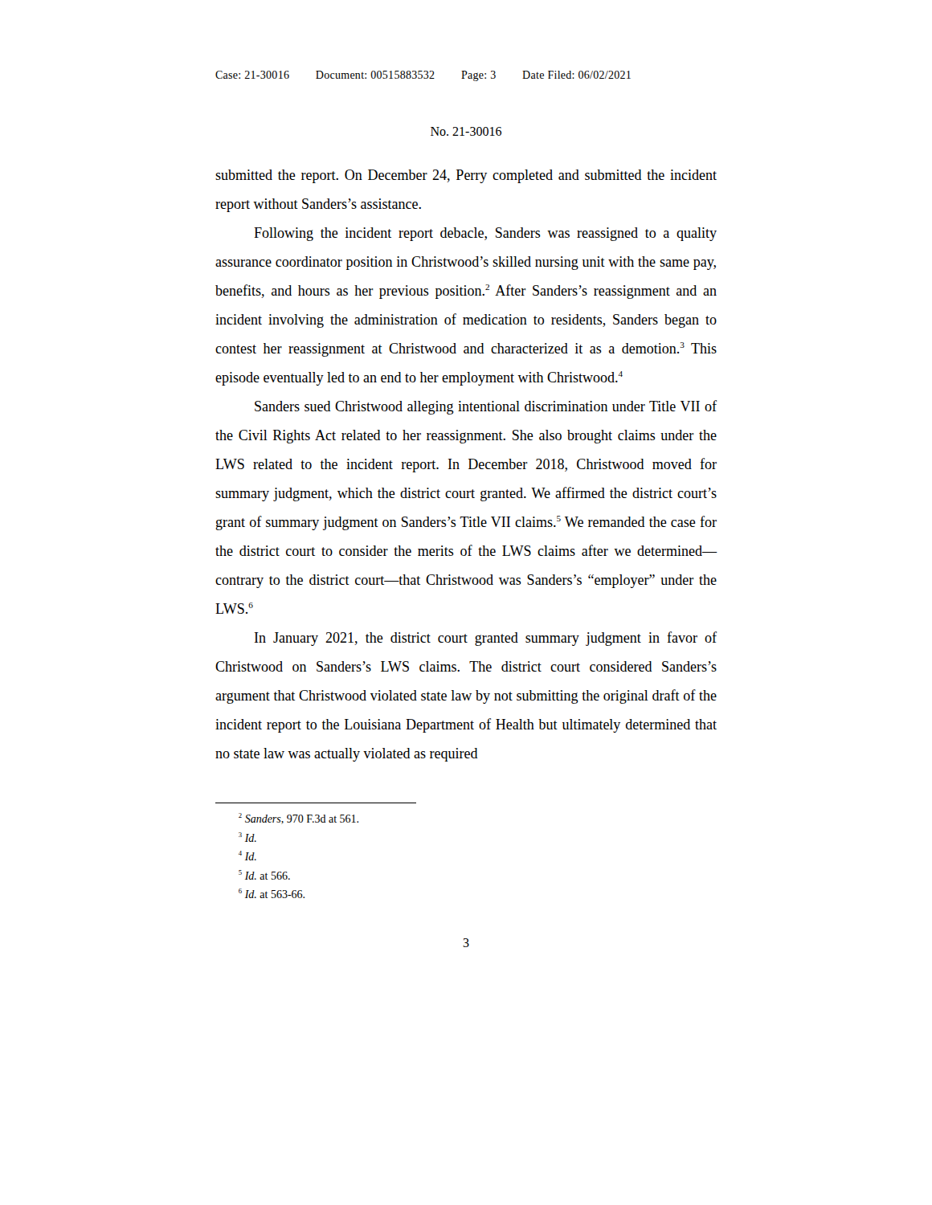Case: 21-30016 Document: 00515883532 Page: 3 Date Filed: 06/02/2021
No. 21-30016
submitted the report. On December 24, Perry completed and submitted the incident report without Sanders’s assistance.
Following the incident report debacle, Sanders was reassigned to a quality assurance coordinator position in Christwood’s skilled nursing unit with the same pay, benefits, and hours as her previous position.2 After Sanders’s reassignment and an incident involving the administration of medication to residents, Sanders began to contest her reassignment at Christwood and characterized it as a demotion.3 This episode eventually led to an end to her employment with Christwood.4
Sanders sued Christwood alleging intentional discrimination under Title VII of the Civil Rights Act related to her reassignment. She also brought claims under the LWS related to the incident report. In December 2018, Christwood moved for summary judgment, which the district court granted. We affirmed the district court’s grant of summary judgment on Sanders’s Title VII claims.5 We remanded the case for the district court to consider the merits of the LWS claims after we determined—contrary to the district court—that Christwood was Sanders’s “employer” under the LWS.6
In January 2021, the district court granted summary judgment in favor of Christwood on Sanders’s LWS claims. The district court considered Sanders’s argument that Christwood violated state law by not submitting the original draft of the incident report to the Louisiana Department of Health but ultimately determined that no state law was actually violated as required
2 Sanders, 970 F.3d at 561.
3 Id.
4 Id.
5 Id. at 566.
6 Id. at 563-66.
3